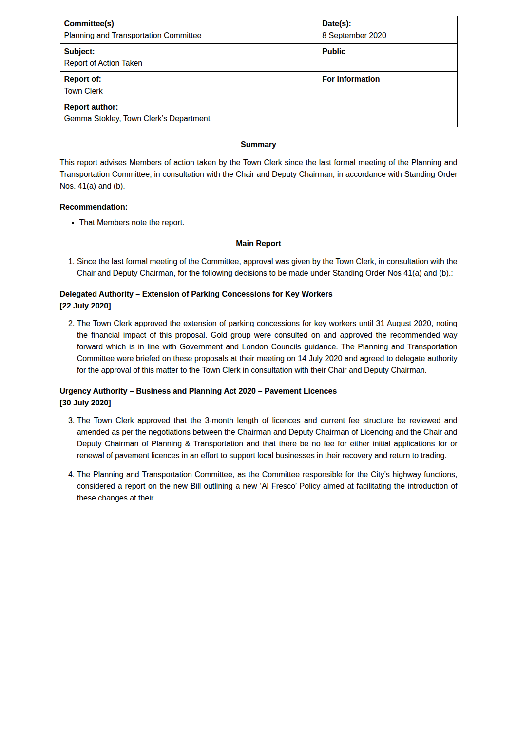| Committee(s) Planning and Transportation Committee | Date(s): 8 September 2020 |
| Subject: Report of Action Taken | Public |
| Report of: Town Clerk | For Information |
| Report author: Gemma Stokley, Town Clerk’s Department |
Summary
This report advises Members of action taken by the Town Clerk since the last formal meeting of the Planning and Transportation Committee, in consultation with the Chair and Deputy Chairman, in accordance with Standing Order Nos. 41(a) and (b).
Recommendation:
That Members note the report.
Main Report
Since the last formal meeting of the Committee, approval was given by the Town Clerk, in consultation with the Chair and Deputy Chairman, for the following decisions to be made under Standing Order Nos 41(a) and (b).:
Delegated Authority – Extension of Parking Concessions for Key Workers
[22 July 2020]
The Town Clerk approved the extension of parking concessions for key workers until 31 August 2020, noting the financial impact of this proposal. Gold group were consulted on and approved the recommended way forward which is in line with Government and London Councils guidance. The Planning and Transportation Committee were briefed on these proposals at their meeting on 14 July 2020 and agreed to delegate authority for the approval of this matter to the Town Clerk in consultation with their Chair and Deputy Chairman.
Urgency Authority – Business and Planning Act 2020 – Pavement Licences
[30 July 2020]
The Town Clerk approved that the 3-month length of licences and current fee structure be reviewed and amended as per the negotiations between the Chairman and Deputy Chairman of Licencing and the Chair and Deputy Chairman of Planning & Transportation and that there be no fee for either initial applications for or renewal of pavement licences in an effort to support local businesses in their recovery and return to trading.
The Planning and Transportation Committee, as the Committee responsible for the City’s highway functions, considered a report on the new Bill outlining a new ‘Al Fresco’ Policy aimed at facilitating the introduction of these changes at their